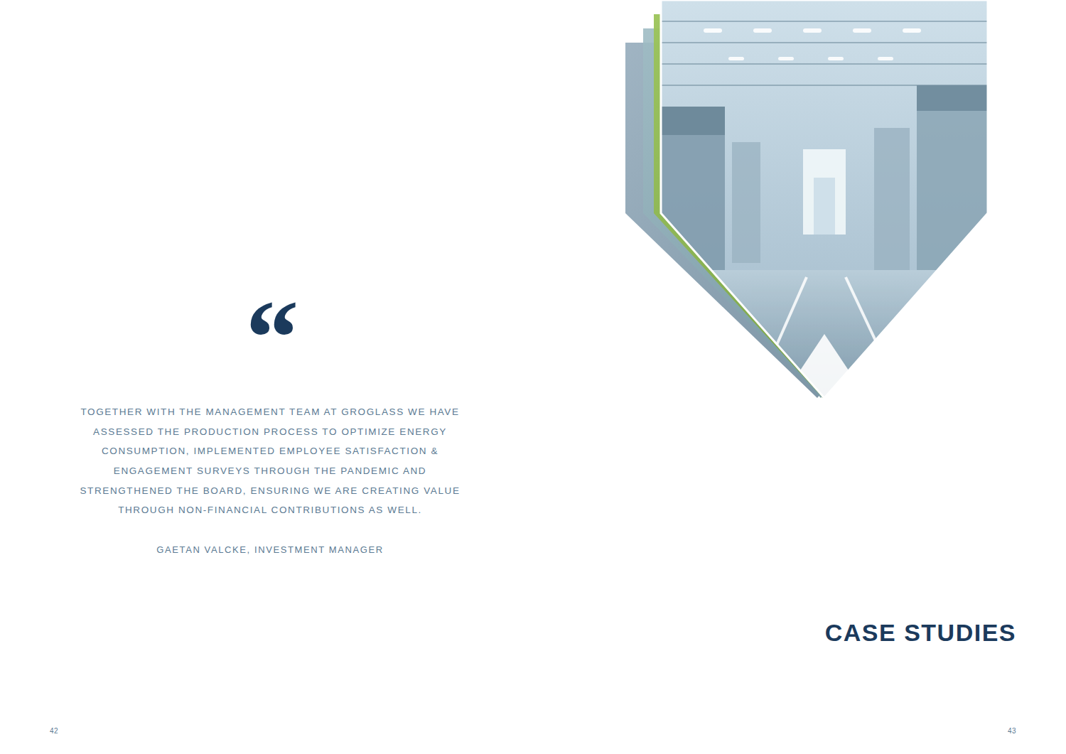“
Together with the management team at Groglass we have assessed the production process to optimize energy consumption, implemented employee satisfaction & engagement surveys through the pandemic and strengthened the board, ensuring we are creating value through non-financial contributions as well.
Gaetan Valcke, Investment Manager
42
Case Studies
43